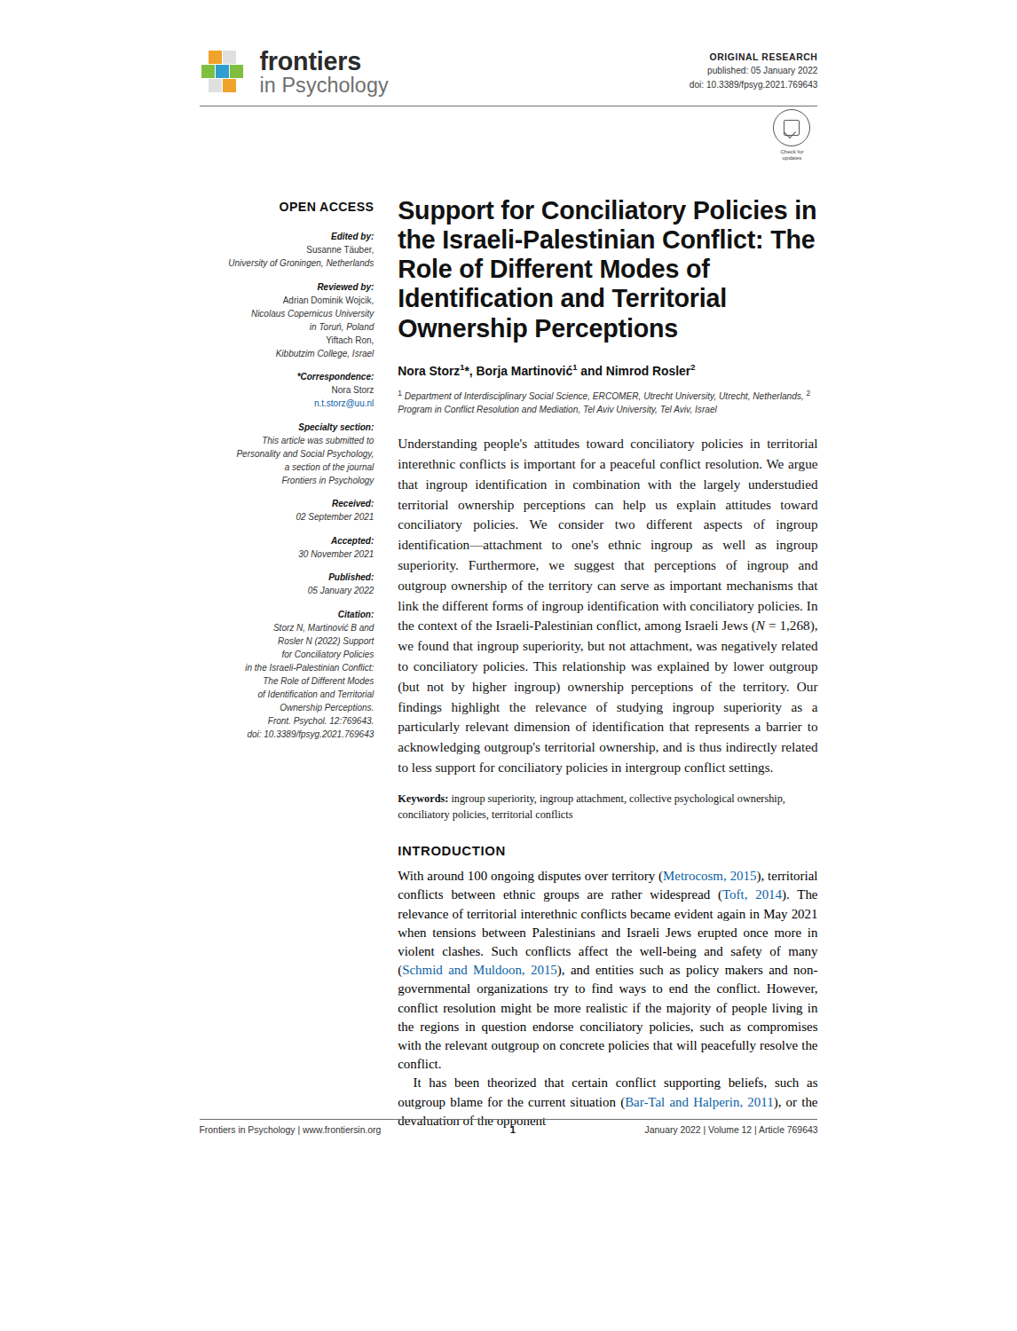frontiers in Psychology
Original Research
published: 05 January 2022
doi: 10.3389/fpsyg.2021.769643
Check for
updates
OPEN ACCESS
Edited by:
Susanne Täuber,
University of Groningen, Netherlands
Reviewed by:
Adrian Dominik Wojcik,
Nicolaus Copernicus University
in Toruń, Poland
Yiftach Ron,
Kibbutzim College, Israel
*Correspondence:
Nora Storz
n.t.storz@uu.nl
Specialty section:
This article was submitted to
Personality and Social Psychology,
a section of the journal
Frontiers in Psychology
Received:
02 September 2021
Accepted:
30 November 2021
Published:
05 January 2022
Citation:
Storz N, Martinović B and
Rosler N (2022) Support
for Conciliatory Policies
in the Israeli-Palestinian Conflict:
The Role of Different Modes
of Identification and Territorial
Ownership Perceptions.
Front. Psychol. 12:769643.
doi: 10.3389/fpsyg.2021.769643
Support for Conciliatory Policies in the Israeli-Palestinian Conflict: The Role of Different Modes of Identification and Territorial Ownership Perceptions
Nora Storz1*, Borja Martinović1 and Nimrod Rosler2
1 Department of Interdisciplinary Social Science, ERCOMER, Utrecht University, Utrecht, Netherlands, 2 Program in Conflict Resolution and Mediation, Tel Aviv University, Tel Aviv, Israel
Understanding people's attitudes toward conciliatory policies in territorial interethnic conflicts is important for a peaceful conflict resolution. We argue that ingroup identification in combination with the largely understudied territorial ownership perceptions can help us explain attitudes toward conciliatory policies. We consider two different aspects of ingroup identification—attachment to one's ethnic ingroup as well as ingroup superiority. Furthermore, we suggest that perceptions of ingroup and outgroup ownership of the territory can serve as important mechanisms that link the different forms of ingroup identification with conciliatory policies. In the context of the Israeli-Palestinian conflict, among Israeli Jews (N = 1,268), we found that ingroup superiority, but not attachment, was negatively related to conciliatory policies. This relationship was explained by lower outgroup (but not by higher ingroup) ownership perceptions of the territory. Our findings highlight the relevance of studying ingroup superiority as a particularly relevant dimension of identification that represents a barrier to acknowledging outgroup's territorial ownership, and is thus indirectly related to less support for conciliatory policies in intergroup conflict settings.
Keywords: ingroup superiority, ingroup attachment, collective psychological ownership, conciliatory policies, territorial conflicts
INTRODUCTION
With around 100 ongoing disputes over territory (Metrocosm, 2015), territorial conflicts between ethnic groups are rather widespread (Toft, 2014). The relevance of territorial interethnic conflicts became evident again in May 2021 when tensions between Palestinians and Israeli Jews erupted once more in violent clashes. Such conflicts affect the well-being and safety of many (Schmid and Muldoon, 2015), and entities such as policy makers and non-governmental organizations try to find ways to end the conflict. However, conflict resolution might be more realistic if the majority of people living in the regions in question endorse conciliatory policies, such as compromises with the relevant outgroup on concrete policies that will peacefully resolve the conflict.
It has been theorized that certain conflict supporting beliefs, such as outgroup blame for the current situation (Bar-Tal and Halperin, 2011), or the devaluation of the opponent
Frontiers in Psychology | www.frontiersin.org
1
January 2022 | Volume 12 | Article 769643